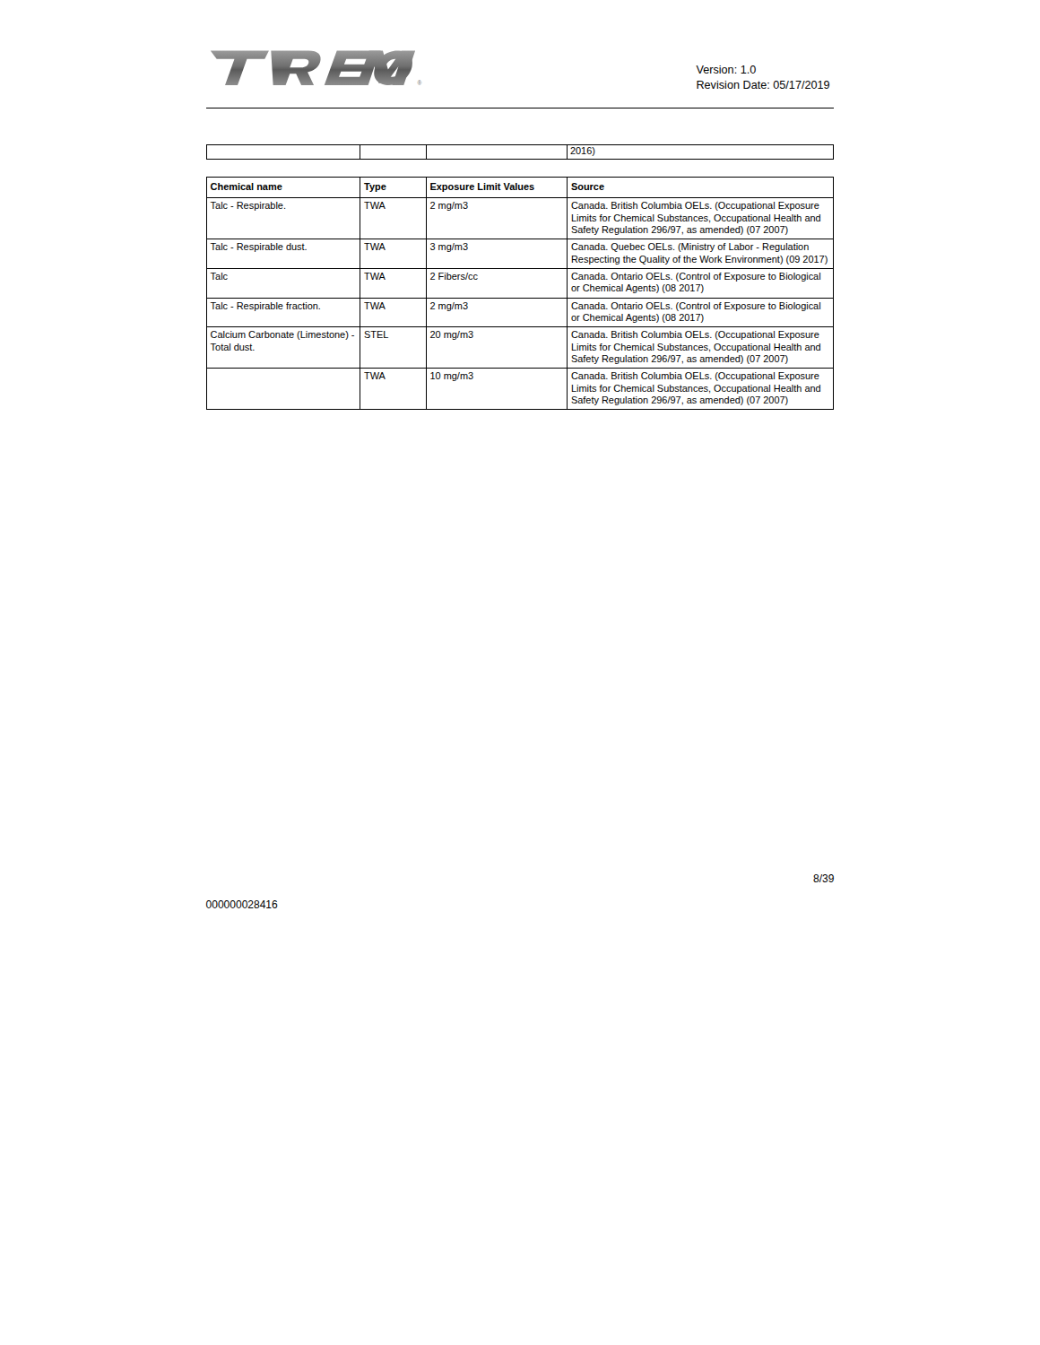®
Version: 1.0
Revision Date: 05/17/2019
| | | | 2016) |
| Chemical name | Type | Exposure Limit Values | Source |
| --- | --- | --- | --- |
| Talc - Respirable. | TWA | 2 mg/m3 | Canada. British Columbia OELs. (Occupational Exposure Limits for Chemical Substances, Occupational Health and Safety Regulation 296/97, as amended) (07 2007) |
| Talc - Respirable dust. | TWA | 3 mg/m3 | Canada. Quebec OELs. (Ministry of Labor - Regulation Respecting the Quality of the Work Environment) (09 2017) |
| Talc | TWA | 2 Fibers/cc | Canada. Ontario OELs. (Control of Exposure to Biological or Chemical Agents) (08 2017) |
| Talc - Respirable fraction. | TWA | 2 mg/m3 | Canada. Ontario OELs. (Control of Exposure to Biological or Chemical Agents) (08 2017) |
| Calcium Carbonate (Limestone) - Total dust. | STEL | 20 mg/m3 | Canada. British Columbia OELs. (Occupational Exposure Limits for Chemical Substances, Occupational Health and Safety Regulation 296/97, as amended) (07 2007) |
| | TWA | 10 mg/m3 | Canada. British Columbia OELs. (Occupational Exposure Limits for Chemical Substances, Occupational Health and Safety Regulation 296/97, as amended) (07 2007) |
8/39
000000028416